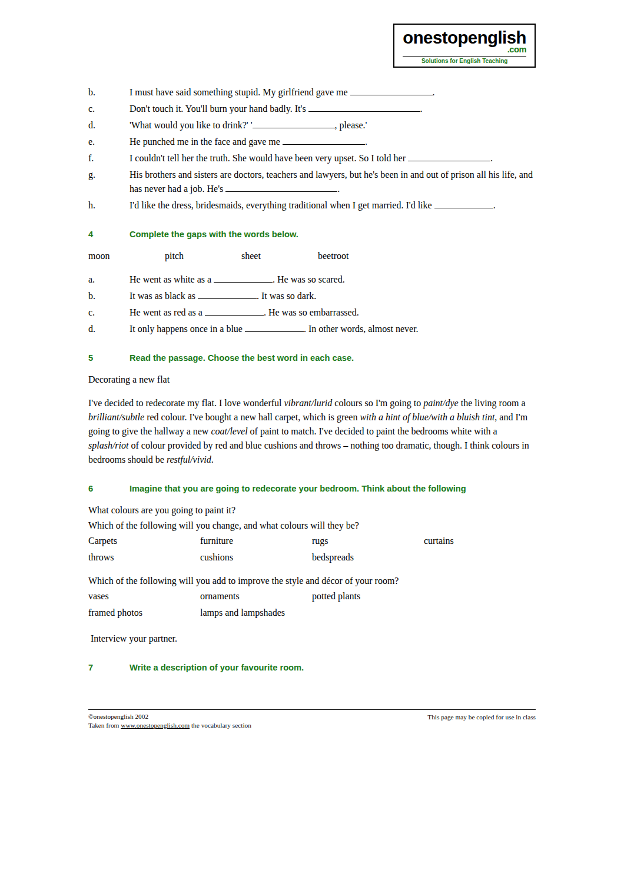onestopenglish.com
Solutions for English Teaching
b. I must have said something stupid. My girlfriend gave me .
c. Don't touch it. You'll burn your hand badly. It's .
d. 'What would you like to drink?' ' , please.'
e. He punched me in the face and gave me .
f. I couldn't tell her the truth. She would have been very upset. So I told her .
g. His brothers and sisters are doctors, teachers and lawyers, but he's been in and out of prison all his life, and has never had a job. He's .
h. I'd like the dress, bridesmaids, everything traditional when I get married. I'd like .
4 Complete the gaps with the words below.
moon pitch sheet beetroot
a. He went as white as a . He was so scared.
b. It was as black as . It was so dark.
c. He went as red as a . He was so embarrassed.
d. It only happens once in a blue . In other words, almost never.
5 Read the passage. Choose the best word in each case.
Decorating a new flat
I've decided to redecorate my flat. I love wonderful vibrant/lurid colours so I'm going to paint/dye the living room a brilliant/subtle red colour. I've bought a new hall carpet, which is green with a hint of blue/with a bluish tint, and I'm going to give the hallway a new coat/level of paint to match. I've decided to paint the bedrooms white with a splash/riot of colour provided by red and blue cushions and throws – nothing too dramatic, though. I think colours in bedrooms should be restful/vivid.
6 Imagine that you are going to redecorate your bedroom. Think about the following
What colours are you going to paint it?
Which of the following will you change, and what colours will they be?
Carpets furniture rugs curtains
throws cushions bedspreads
Which of the following will you add to improve the style and décor of your room?
vases ornaments potted plants
framed photos lamps and lampshades
Interview your partner.
7 Write a description of your favourite room.
©onestopenglish 2002
Taken from www.onestopenglish.com the vocabulary section
This page may be copied for use in class